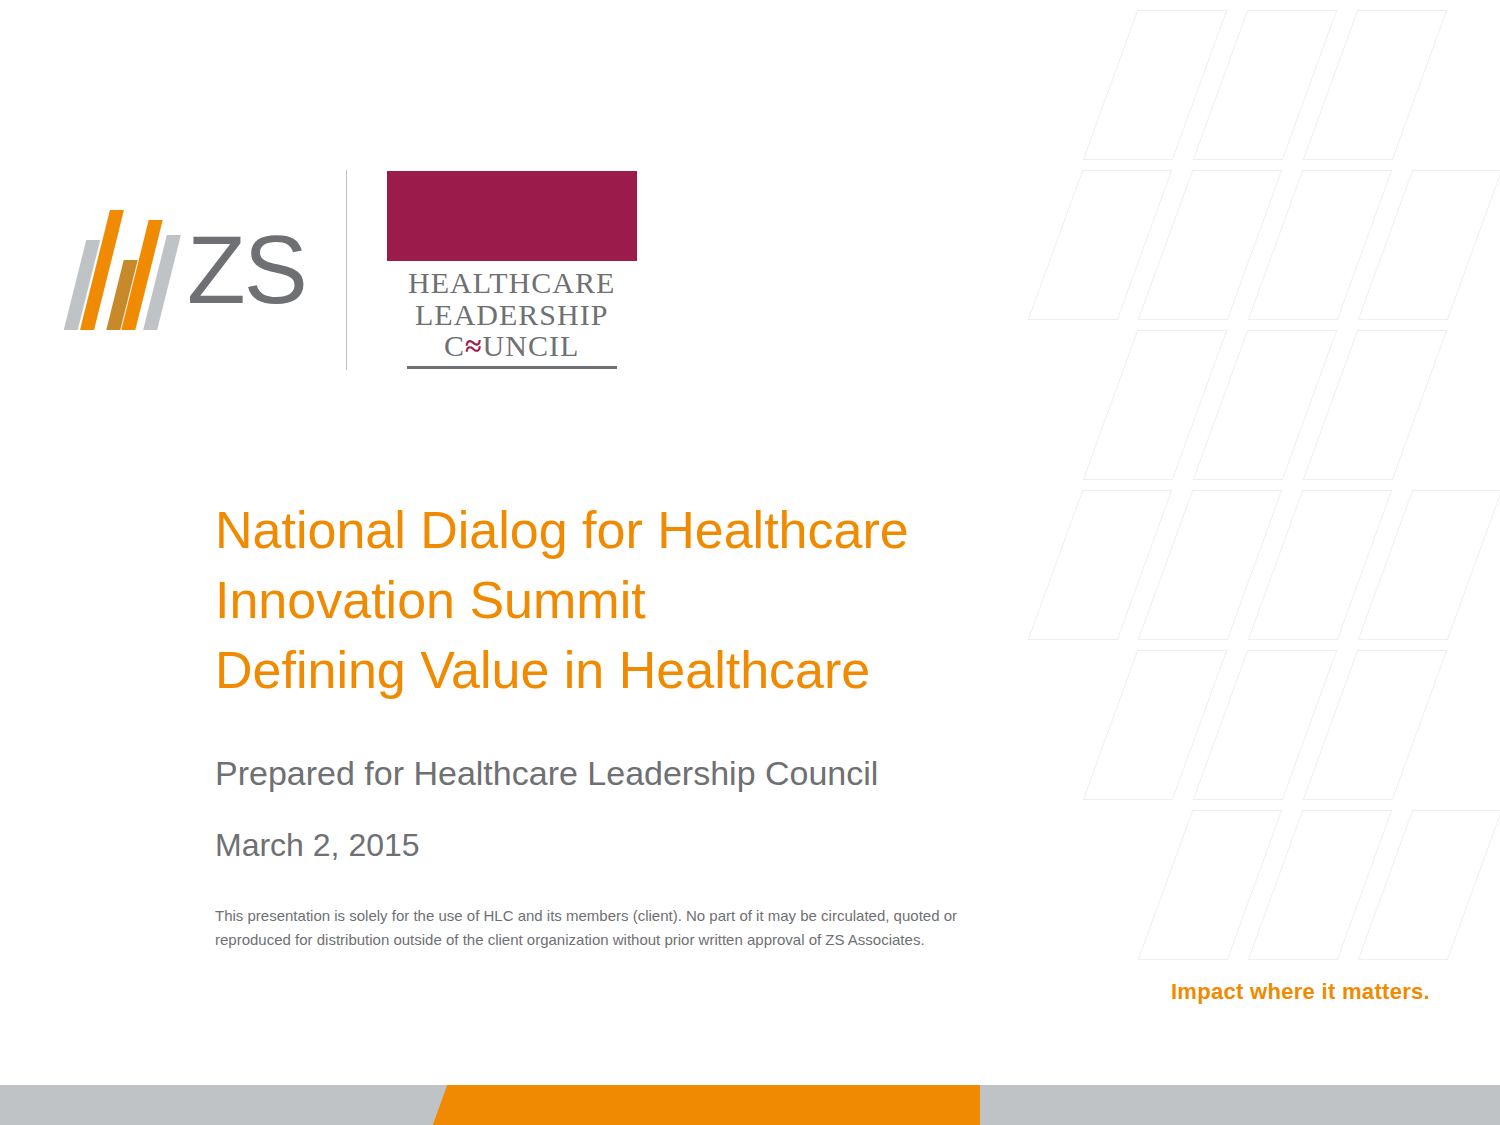ZS
HEALTHCARE
LEADERSHIP
C≈UNCIL
National Dialog for Healthcare
Innovation Summit
Defining Value in Healthcare
Prepared for Healthcare Leadership Council
March 2, 2015
This presentation is solely for the use of HLC and its members (client). No part of it may be circulated, quoted or reproduced for distribution outside of the client organization without prior written approval of ZS Associates.
Impact where it matters.